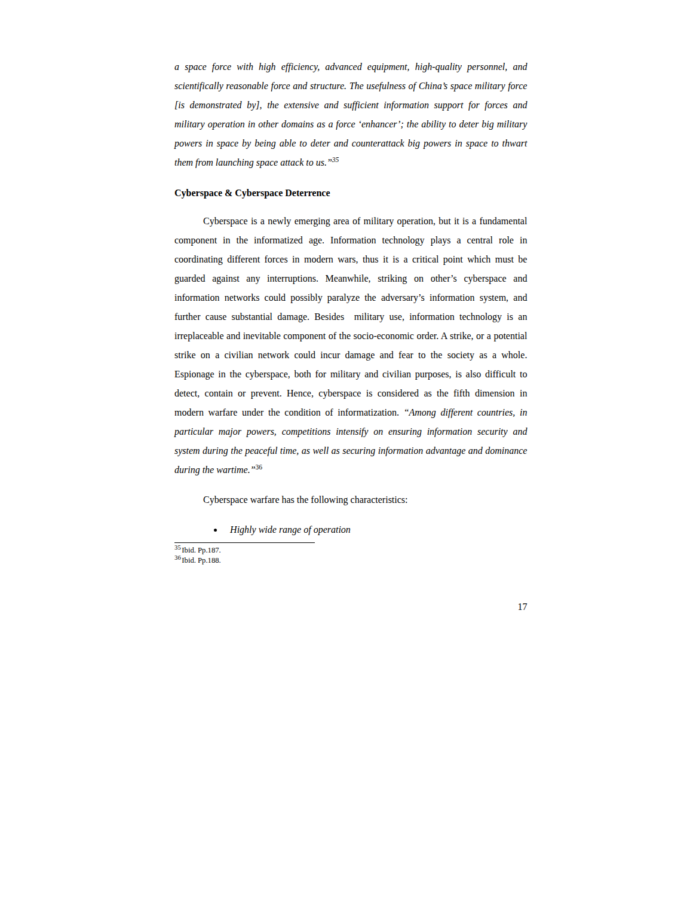a space force with high efficiency, advanced equipment, high-quality personnel, and scientifically reasonable force and structure. The usefulness of China’s space military force [is demonstrated by], the extensive and sufficient information support for forces and military operation in other domains as a force ‘enhancer’; the ability to deter big military powers in space by being able to deter and counterattack big powers in space to thwart them from launching space attack to us.”35
Cyberspace & Cyberspace Deterrence
Cyberspace is a newly emerging area of military operation, but it is a fundamental component in the informatized age. Information technology plays a central role in coordinating different forces in modern wars, thus it is a critical point which must be guarded against any interruptions. Meanwhile, striking on other’s cyberspace and information networks could possibly paralyze the adversary’s information system, and further cause substantial damage. Besides military use, information technology is an irreplaceable and inevitable component of the socio-economic order. A strike, or a potential strike on a civilian network could incur damage and fear to the society as a whole. Espionage in the cyberspace, both for military and civilian purposes, is also difficult to detect, contain or prevent. Hence, cyberspace is considered as the fifth dimension in modern warfare under the condition of informatization. “Among different countries, in particular major powers, competitions intensify on ensuring information security and system during the peaceful time, as well as securing information advantage and dominance during the wartime.”36
Cyberspace warfare has the following characteristics:
Highly wide range of operation
35Ibid. Pp.187.
36Ibid. Pp.188.
17